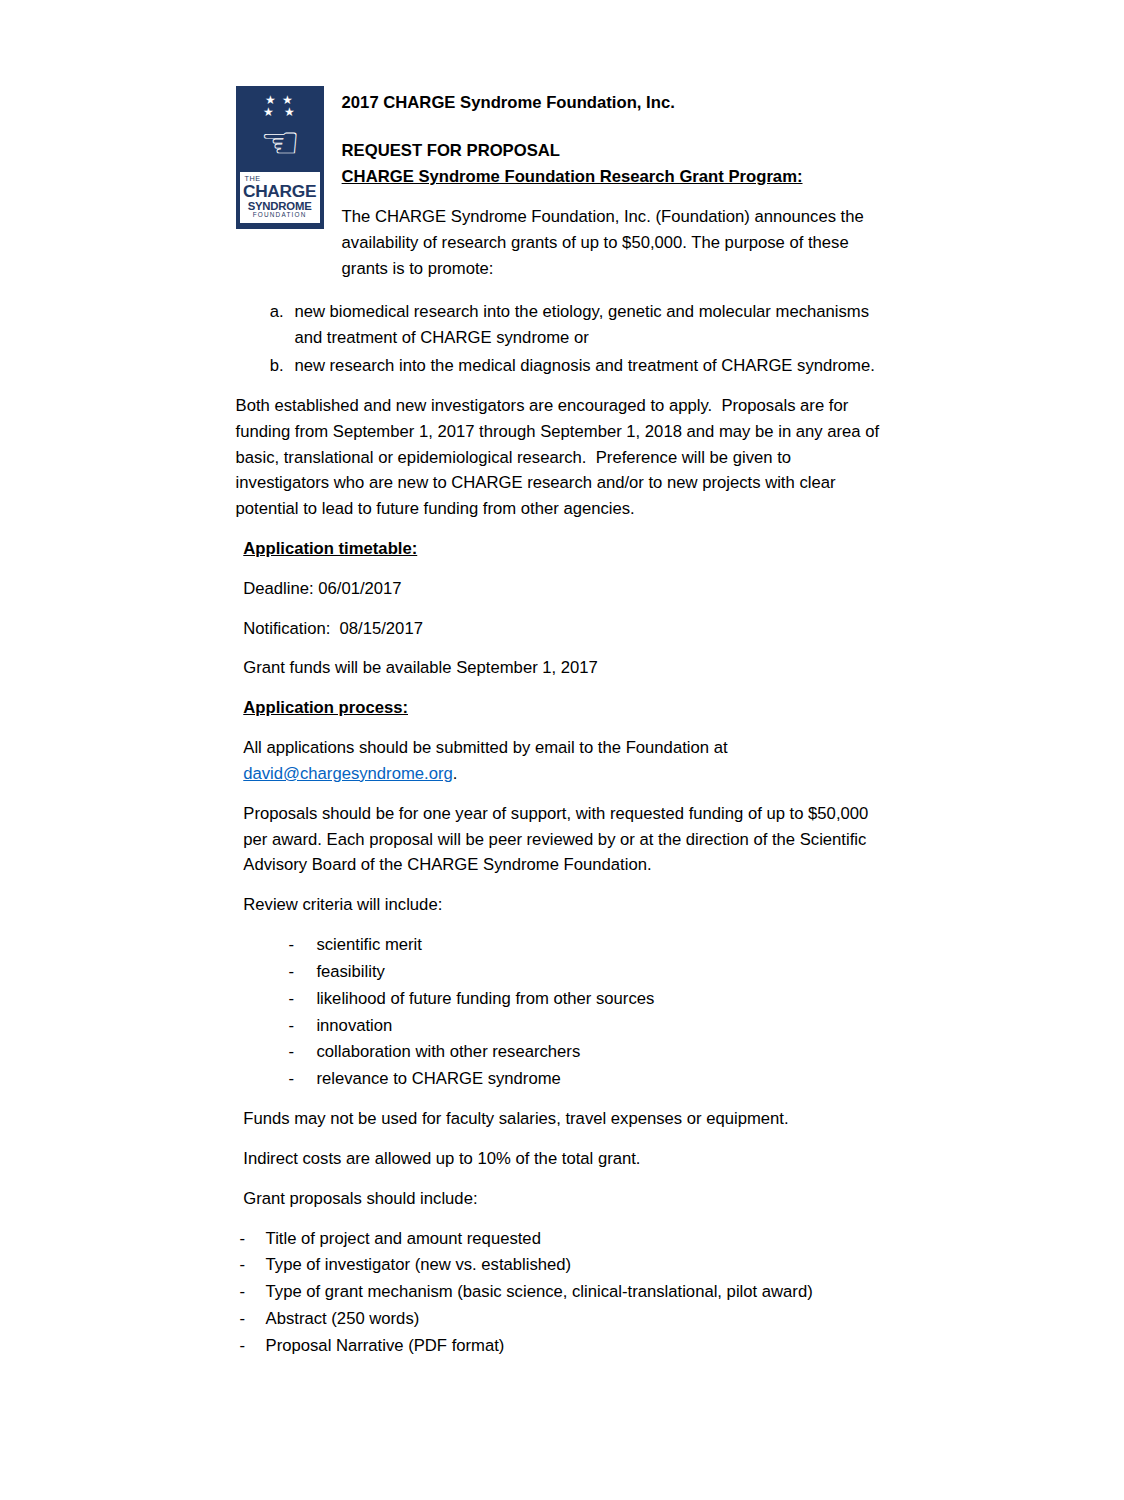★ ★
★ ★
☜
THE CHARGE SYNDROME FOUNDATION
2017 CHARGE Syndrome Foundation, Inc.
REQUEST FOR PROPOSAL
CHARGE Syndrome Foundation Research Grant Program:
The CHARGE Syndrome Foundation, Inc. (Foundation) announces the availability of research grants of up to $50,000. The purpose of these grants is to promote:
new biomedical research into the etiology, genetic and molecular mechanisms and treatment of CHARGE syndrome or
new research into the medical diagnosis and treatment of CHARGE syndrome.
Both established and new investigators are encouraged to apply. Proposals are for funding from September 1, 2017 through September 1, 2018 and may be in any area of basic, translational or epidemiological research. Preference will be given to investigators who are new to CHARGE research and/or to new projects with clear potential to lead to future funding from other agencies.
Application timetable:
Deadline: 06/01/2017
Notification: 08/15/2017
Grant funds will be available September 1, 2017
Application process:
All applications should be submitted by email to the Foundation at david@chargesyndrome.org.
Proposals should be for one year of support, with requested funding of up to $50,000 per award. Each proposal will be peer reviewed by or at the direction of the Scientific Advisory Board of the CHARGE Syndrome Foundation.
Review criteria will include:
scientific merit
feasibility
likelihood of future funding from other sources
innovation
collaboration with other researchers
relevance to CHARGE syndrome
Funds may not be used for faculty salaries, travel expenses or equipment.
Indirect costs are allowed up to 10% of the total grant.
Grant proposals should include:
Title of project and amount requested
Type of investigator (new vs. established)
Type of grant mechanism (basic science, clinical-translational, pilot award)
Abstract (250 words)
Proposal Narrative (PDF format)